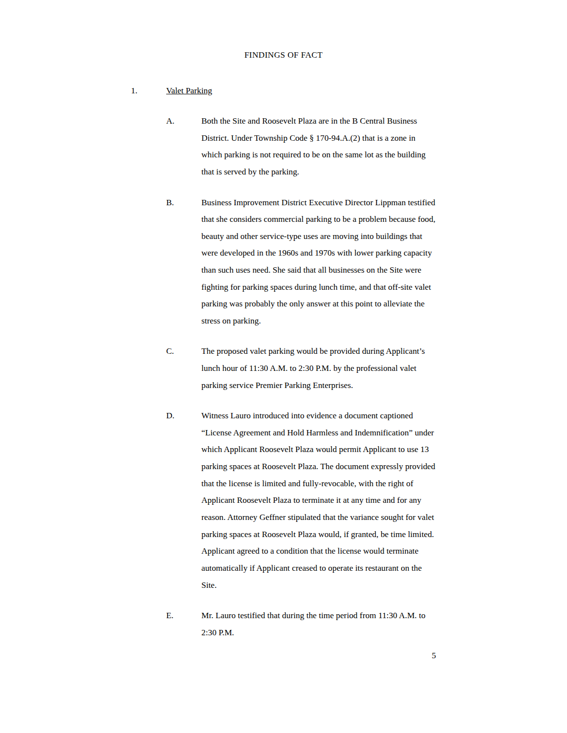FINDINGS OF FACT
1. Valet Parking
A. Both the Site and Roosevelt Plaza are in the B Central Business District. Under Township Code § 170-94.A.(2) that is a zone in which parking is not required to be on the same lot as the building that is served by the parking.
B. Business Improvement District Executive Director Lippman testified that she considers commercial parking to be a problem because food, beauty and other service-type uses are moving into buildings that were developed in the 1960s and 1970s with lower parking capacity than such uses need. She said that all businesses on the Site were fighting for parking spaces during lunch time, and that off-site valet parking was probably the only answer at this point to alleviate the stress on parking.
C. The proposed valet parking would be provided during Applicant’s lunch hour of 11:30 A.M. to 2:30 P.M. by the professional valet parking service Premier Parking Enterprises.
D. Witness Lauro introduced into evidence a document captioned “License Agreement and Hold Harmless and Indemnification” under which Applicant Roosevelt Plaza would permit Applicant to use 13 parking spaces at Roosevelt Plaza. The document expressly provided that the license is limited and fully-revocable, with the right of Applicant Roosevelt Plaza to terminate it at any time and for any reason. Attorney Geffner stipulated that the variance sought for valet parking spaces at Roosevelt Plaza would, if granted, be time limited. Applicant agreed to a condition that the license would terminate automatically if Applicant creased to operate its restaurant on the Site.
E. Mr. Lauro testified that during the time period from 11:30 A.M. to 2:30 P.M.
5